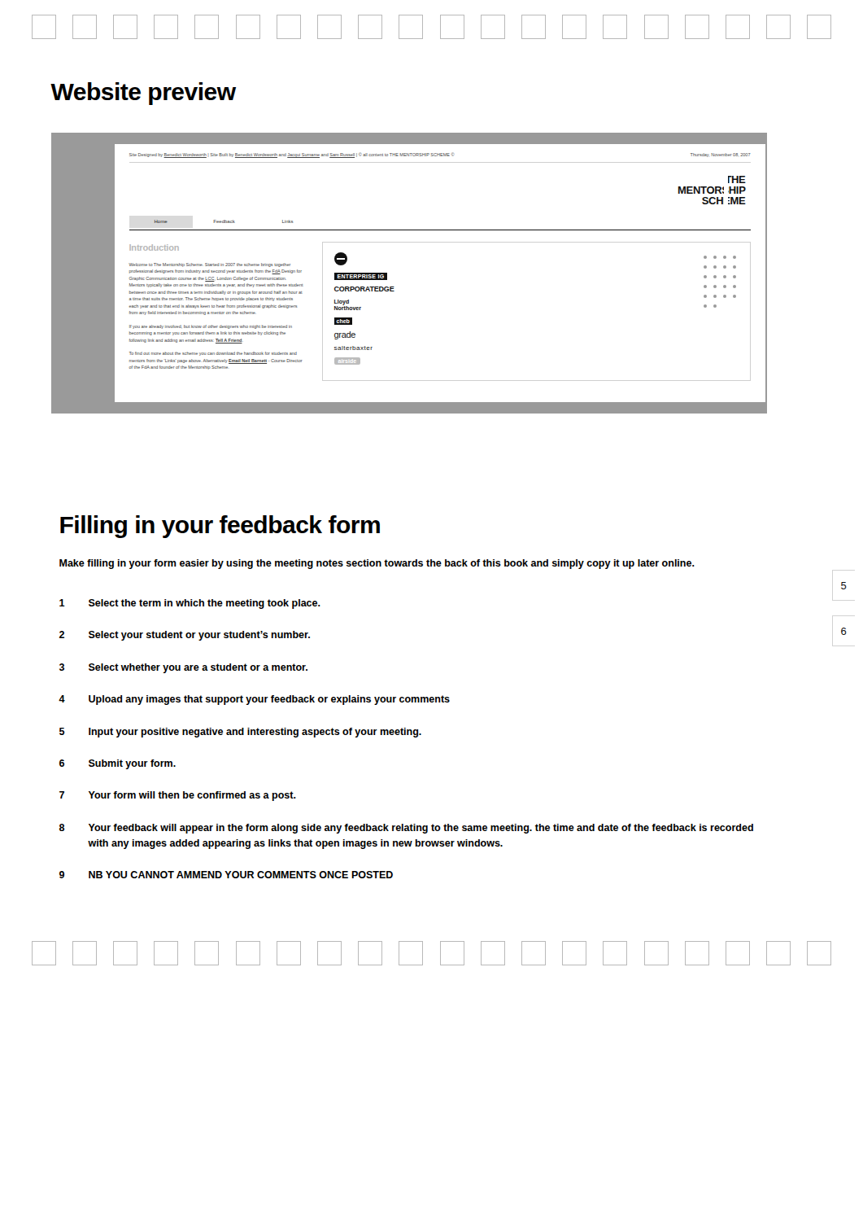Website preview
Site Designed by Benedict Wordsworth | Site Built by Benedict Wordsworth and Jacqui Surname and Sam Russell | © all content to THE MENTORSHIP SCHEME © Thursday, November 08, 2007
THE MENTORSHIP SCHEME
Home Feedback Links
Introduction
Welcome to The Mentorship Scheme. Started in 2007 the scheme brings together professional designers from industry and second year students from the FdA Design for Graphic Communication course at the LCC, London College of Communication. Mentors typically take on one to three students a year, and they meet with these student between once and three times a term individually or in groups for around half an hour at a time that suits the mentor. The Scheme hopes to provide places to thirty students each year and to that end is always keen to hear from professional graphic designers from any field interested in becomming a mentor on the scheme.
If you are already involved, but know of other designers who might be interested in becomming a mentor you can forward them a link to this website by clicking the following link and adding an email address: Tell A Friend.
To find out more about the scheme you can download the handbook for students and mentors from the 'Links' page above. Alternatively Email Neil Barnett - Course Director of the FdA and founder of the Mentorship Scheme.
ENTERPRISE IG
CORPORATEDGE
Lloyd
Northover
cheb
grade
salterbaxter
airside
5
6
Filling in your feedback form
Make filling in your form easier by using the meeting notes section towards the back of this book and simply copy it up later online.
Select the term in which the meeting took place.
Select your student or your student’s number.
Select whether you are a student or a mentor.
Upload any images that support your feedback or explains your comments
Input your positive negative and interesting aspects of your meeting.
Submit your form.
Your form will then be confirmed as a post.
Your feedback will appear in the form along side any feedback relating to the same meeting. the time and date of the feedback is recorded with any images added appearing as links that open images in new browser windows.
NB YOU CANNOT AMMEND YOUR COMMENTS ONCE POSTED